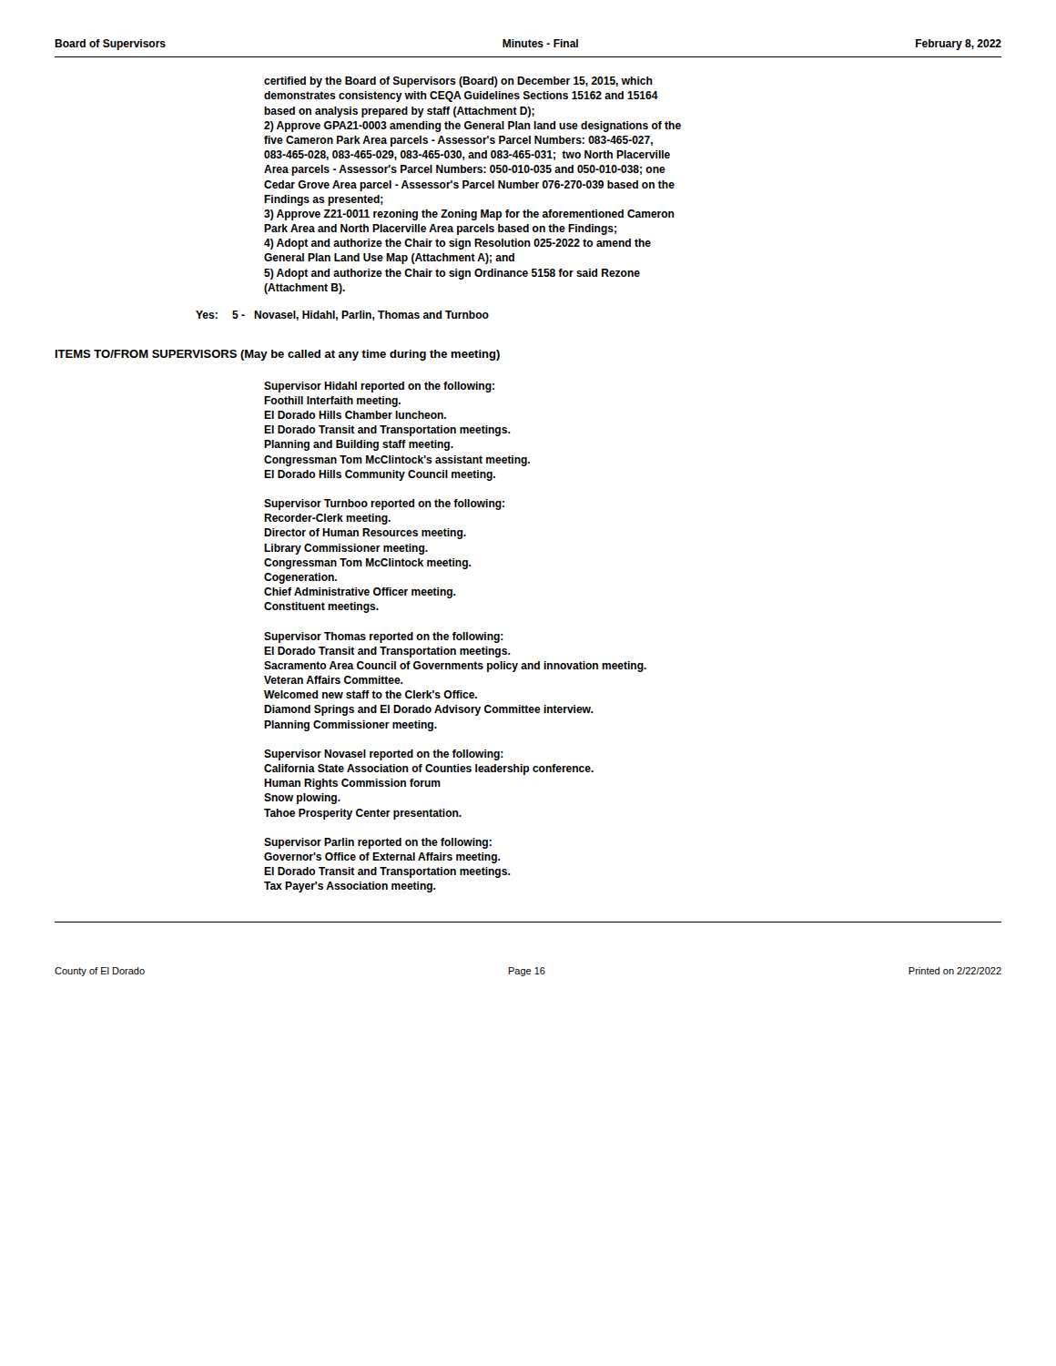Board of Supervisors
Minutes - Final
February 8, 2022
certified by the Board of Supervisors (Board) on December 15, 2015, which
demonstrates consistency with CEQA Guidelines Sections 15162 and 15164
based on analysis prepared by staff (Attachment D);
2) Approve GPA21-0003 amending the General Plan land use designations of the
five Cameron Park Area parcels - Assessor's Parcel Numbers: 083-465-027,
083-465-028, 083-465-029, 083-465-030, and 083-465-031; two North Placerville
Area parcels - Assessor's Parcel Numbers: 050-010-035 and 050-010-038; one
Cedar Grove Area parcel - Assessor's Parcel Number 076-270-039 based on the
Findings as presented;
3) Approve Z21-0011 rezoning the Zoning Map for the aforementioned Cameron
Park Area and North Placerville Area parcels based on the Findings;
4) Adopt and authorize the Chair to sign Resolution 025-2022 to amend the
General Plan Land Use Map (Attachment A); and
5) Adopt and authorize the Chair to sign Ordinance 5158 for said Rezone
(Attachment B).
Yes: 5 - Novasel, Hidahl, Parlin, Thomas and Turnboo
ITEMS TO/FROM SUPERVISORS (May be called at any time during the meeting)
Supervisor Hidahl reported on the following:
Foothill Interfaith meeting.
El Dorado Hills Chamber luncheon.
El Dorado Transit and Transportation meetings.
Planning and Building staff meeting.
Congressman Tom McClintock's assistant meeting.
El Dorado Hills Community Council meeting.
Supervisor Turnboo reported on the following:
Recorder-Clerk meeting.
Director of Human Resources meeting.
Library Commissioner meeting.
Congressman Tom McClintock meeting.
Cogeneration.
Chief Administrative Officer meeting.
Constituent meetings.
Supervisor Thomas reported on the following:
El Dorado Transit and Transportation meetings.
Sacramento Area Council of Governments policy and innovation meeting.
Veteran Affairs Committee.
Welcomed new staff to the Clerk's Office.
Diamond Springs and El Dorado Advisory Committee interview.
Planning Commissioner meeting.
Supervisor Novasel reported on the following:
California State Association of Counties leadership conference.
Human Rights Commission forum
Snow plowing.
Tahoe Prosperity Center presentation.
Supervisor Parlin reported on the following:
Governor's Office of External Affairs meeting.
El Dorado Transit and Transportation meetings.
Tax Payer's Association meeting.
County of El Dorado
Page 16
Printed on 2/22/2022